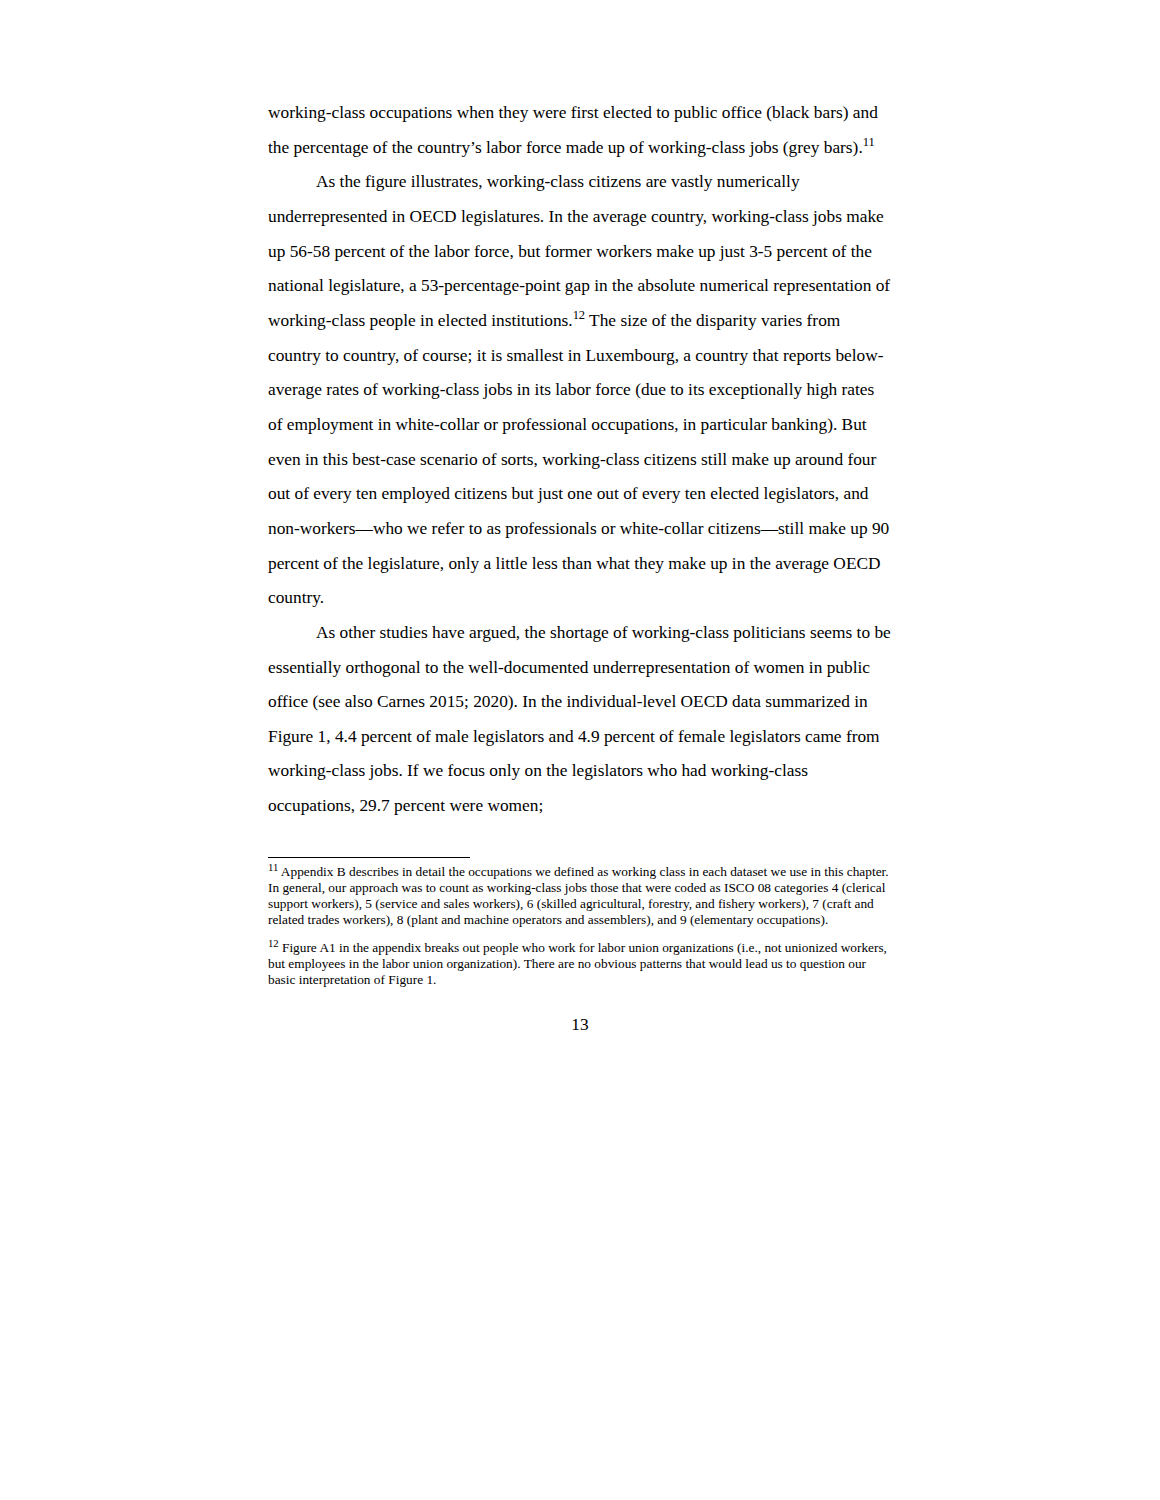working-class occupations when they were first elected to public office (black bars) and the percentage of the country’s labor force made up of working-class jobs (grey bars).11
As the figure illustrates, working-class citizens are vastly numerically underrepresented in OECD legislatures. In the average country, working-class jobs make up 56-58 percent of the labor force, but former workers make up just 3-5 percent of the national legislature, a 53-percentage-point gap in the absolute numerical representation of working-class people in elected institutions.12 The size of the disparity varies from country to country, of course; it is smallest in Luxembourg, a country that reports below-average rates of working-class jobs in its labor force (due to its exceptionally high rates of employment in white-collar or professional occupations, in particular banking). But even in this best-case scenario of sorts, working-class citizens still make up around four out of every ten employed citizens but just one out of every ten elected legislators, and non-workers—who we refer to as professionals or white-collar citizens—still make up 90 percent of the legislature, only a little less than what they make up in the average OECD country.
As other studies have argued, the shortage of working-class politicians seems to be essentially orthogonal to the well-documented underrepresentation of women in public office (see also Carnes 2015; 2020). In the individual-level OECD data summarized in Figure 1, 4.4 percent of male legislators and 4.9 percent of female legislators came from working-class jobs. If we focus only on the legislators who had working-class occupations, 29.7 percent were women;
11 Appendix B describes in detail the occupations we defined as working class in each dataset we use in this chapter. In general, our approach was to count as working-class jobs those that were coded as ISCO 08 categories 4 (clerical support workers), 5 (service and sales workers), 6 (skilled agricultural, forestry, and fishery workers), 7 (craft and related trades workers), 8 (plant and machine operators and assemblers), and 9 (elementary occupations).
12 Figure A1 in the appendix breaks out people who work for labor union organizations (i.e., not unionized workers, but employees in the labor union organization). There are no obvious patterns that would lead us to question our basic interpretation of Figure 1.
13